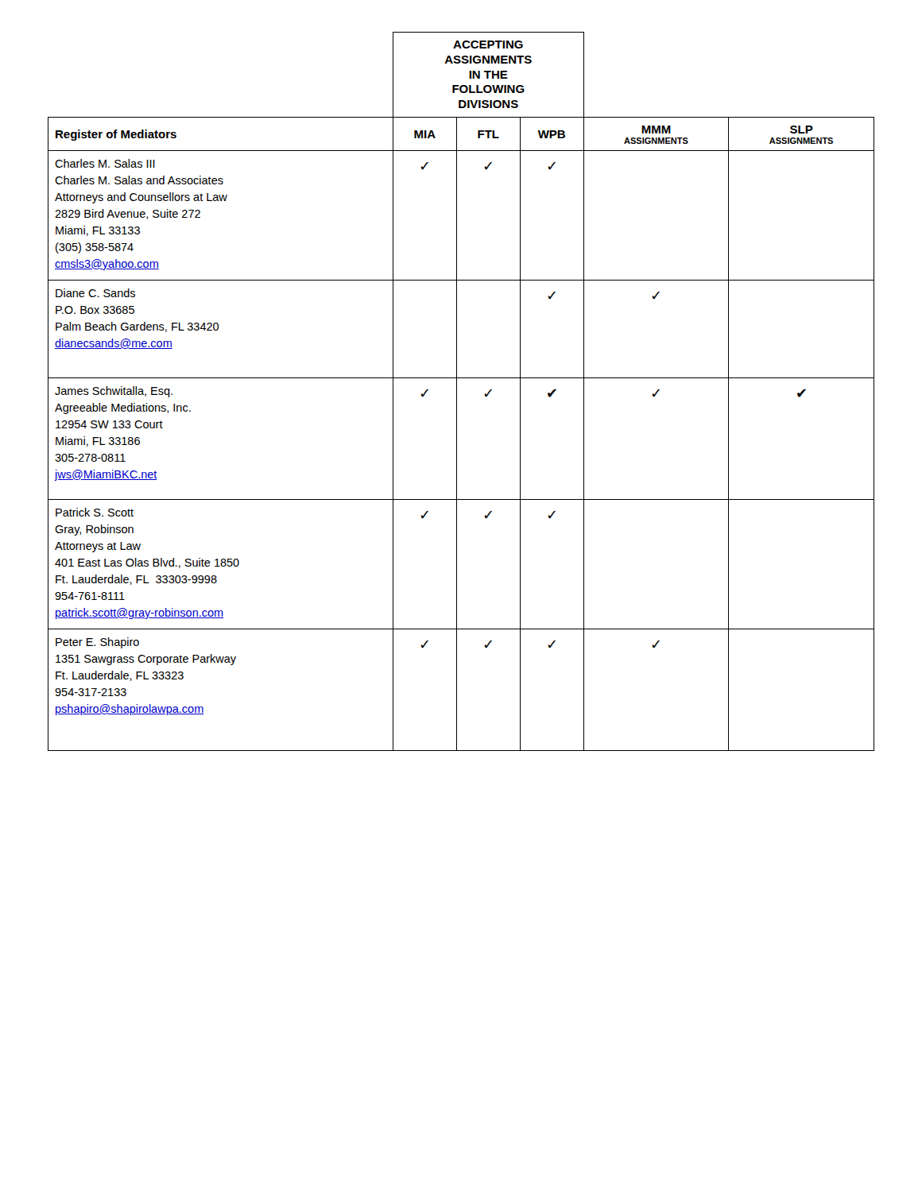| | ACCEPTING ASSIGNMENTS IN THE FOLLOWING DIVISIONS | | |
| Register of Mediators | MIA | FTL | WPB | MMM ASSIGNMENTS | SLP ASSIGNMENTS |
| Charles M. Salas III Charles M. Salas and Associates Attorneys and Counsellors at Law 2829 Bird Avenue, Suite 272 Miami, FL 33133 (305) 358-5874 cmsls3@yahoo.com | | | | | |
| Diane C. Sands P.O. Box 33685 Palm Beach Gardens, FL 33420 dianecsands@me.com | | | | | |
| James Schwitalla, Esq. Agreeable Mediations, Inc. 12954 SW 133 Court Miami, FL 33186 305-278-0811 jws@MiamiBKC.net | | | | | |
| Patrick S. Scott Gray, Robinson Attorneys at Law 401 East Las Olas Blvd., Suite 1850 Ft. Lauderdale, FL 33303-9998 954-761-8111 patrick.scott@gray-robinson.com | | | | | |
| Peter E. Shapiro 1351 Sawgrass Corporate Parkway Ft. Lauderdale, FL 33323 954-317-2133 pshapiro@shapirolawpa.com | | | | | |